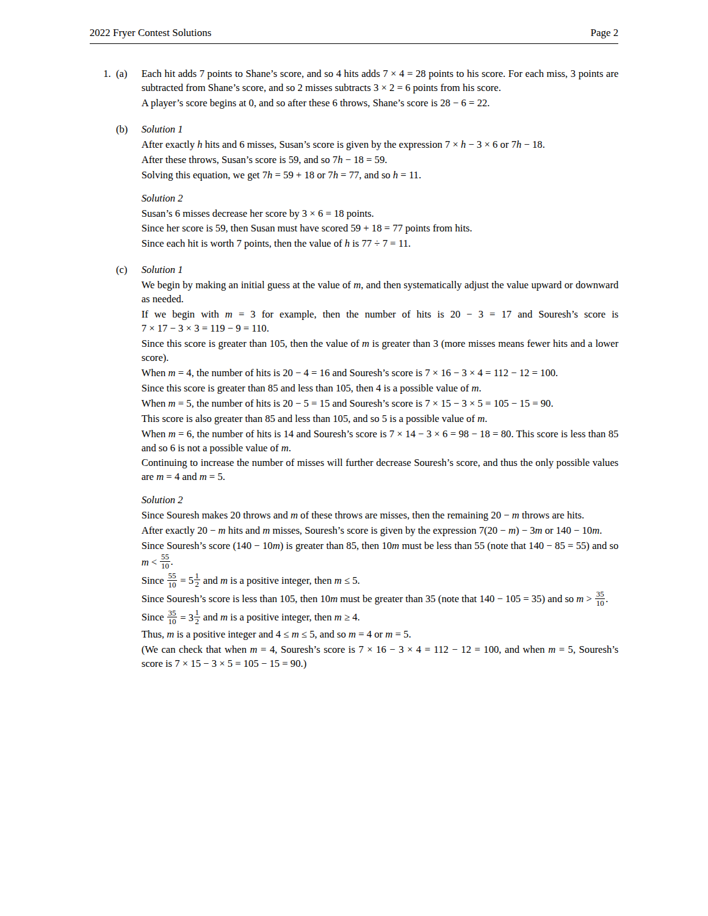2022 Fryer Contest Solutions
Page 2
1.
(a)
Each hit adds 7 points to Shane’s score, and so 4 hits adds 7 × 4 = 28 points to his score. For each miss, 3 points are subtracted from Shane’s score, and so 2 misses subtracts 3 × 2 = 6 points from his score.
A player’s score begins at 0, and so after these 6 throws, Shane’s score is 28 − 6 = 22.
(b)
Solution 1
After exactly h hits and 6 misses, Susan’s score is given by the expression 7 × h − 3 × 6 or 7h − 18.
After these throws, Susan’s score is 59, and so 7h − 18 = 59.
Solving this equation, we get 7h = 59 + 18 or 7h = 77, and so h = 11.
Solution 2
Susan’s 6 misses decrease her score by 3 × 6 = 18 points.
Since her score is 59, then Susan must have scored 59 + 18 = 77 points from hits.
Since each hit is worth 7 points, then the value of h is 77 ÷ 7 = 11.
(c)
Solution 1
We begin by making an initial guess at the value of m, and then systematically adjust the value upward or downward as needed.
If we begin with m = 3 for example, then the number of hits is 20 − 3 = 17 and Souresh’s score is 7 × 17 − 3 × 3 = 119 − 9 = 110.
Since this score is greater than 105, then the value of m is greater than 3 (more misses means fewer hits and a lower score).
When m = 4, the number of hits is 20 − 4 = 16 and Souresh’s score is 7 × 16 − 3 × 4 = 112 − 12 = 100.
Since this score is greater than 85 and less than 105, then 4 is a possible value of m.
When m = 5, the number of hits is 20 − 5 = 15 and Souresh’s score is 7 × 15 − 3 × 5 = 105 − 15 = 90.
This score is also greater than 85 and less than 105, and so 5 is a possible value of m.
When m = 6, the number of hits is 14 and Souresh’s score is 7 × 14 − 3 × 6 = 98 − 18 = 80. This score is less than 85 and so 6 is not a possible value of m.
Continuing to increase the number of misses will further decrease Souresh’s score, and thus the only possible values are m = 4 and m = 5.
Solution 2
Since Souresh makes 20 throws and m of these throws are misses, then the remaining 20 − m throws are hits.
After exactly 20 − m hits and m misses, Souresh’s score is given by the expression 7(20 − m) − 3m or 140 − 10m.
Since Souresh’s score (140 − 10m) is greater than 85, then 10m must be less than 55 (note that 140 − 85 = 55) and so m < 5510.
Since 5510 = 512 and m is a positive integer, then m ≤ 5.
Since Souresh’s score is less than 105, then 10m must be greater than 35 (note that 140 − 105 = 35) and so m > 3510.
Since 3510 = 312 and m is a positive integer, then m ≥ 4.
Thus, m is a positive integer and 4 ≤ m ≤ 5, and so m = 4 or m = 5.
(We can check that when m = 4, Souresh’s score is 7 × 16 − 3 × 4 = 112 − 12 = 100, and when m = 5, Souresh’s score is 7 × 15 − 3 × 5 = 105 − 15 = 90.)